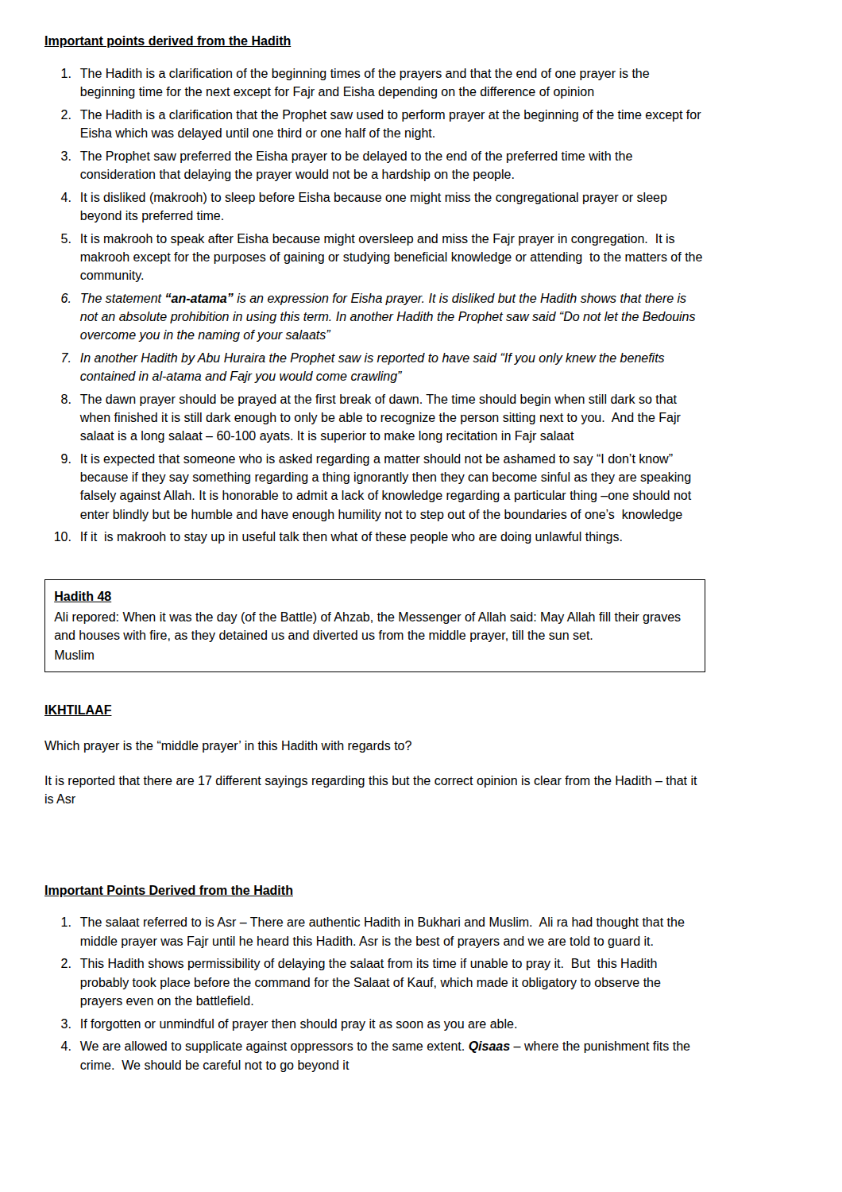Important points derived from the Hadith
The Hadith is a clarification of the beginning times of the prayers and that the end of one prayer is the beginning time for the next except for Fajr and Eisha depending on the difference of opinion
The Hadith is a clarification that the Prophet saw used to perform prayer at the beginning of the time except for Eisha which was delayed until one third or one half of the night.
The Prophet saw preferred the Eisha prayer to be delayed to the end of the preferred time with the consideration that delaying the prayer would not be a hardship on the people.
It is disliked (makrooh) to sleep before Eisha because one might miss the congregational prayer or sleep beyond its preferred time.
It is makrooh to speak after Eisha because might oversleep and miss the Fajr prayer in congregation. It is makrooh except for the purposes of gaining or studying beneficial knowledge or attending to the matters of the community.
The statement “an-atama” is an expression for Eisha prayer. It is disliked but the Hadith shows that there is not an absolute prohibition in using this term. In another Hadith the Prophet saw said “Do not let the Bedouins overcome you in the naming of your salaats”
In another Hadith by Abu Huraira the Prophet saw is reported to have said “If you only knew the benefits contained in al-atama and Fajr you would come crawling”
The dawn prayer should be prayed at the first break of dawn. The time should begin when still dark so that when finished it is still dark enough to only be able to recognize the person sitting next to you. And the Fajr salaat is a long salaat – 60-100 ayats. It is superior to make long recitation in Fajr salaat
It is expected that someone who is asked regarding a matter should not be ashamed to say “I don’t know” because if they say something regarding a thing ignorantly then they can become sinful as they are speaking falsely against Allah. It is honorable to admit a lack of knowledge regarding a particular thing –one should not enter blindly but be humble and have enough humility not to step out of the boundaries of one’s knowledge
If it is makrooh to stay up in useful talk then what of these people who are doing unlawful things.
Hadith 48
Ali repored: When it was the day (of the Battle) of Ahzab, the Messenger of Allah said: May Allah fill their graves and houses with fire, as they detained us and diverted us from the middle prayer, till the sun set.
Muslim
IKHTILAAF
Which prayer is the “middle prayer’ in this Hadith with regards to?
It is reported that there are 17 different sayings regarding this but the correct opinion is clear from the Hadith – that it is Asr
Important Points Derived from the Hadith
The salaat referred to is Asr – There are authentic Hadith in Bukhari and Muslim. Ali ra had thought that the middle prayer was Fajr until he heard this Hadith. Asr is the best of prayers and we are told to guard it.
This Hadith shows permissibility of delaying the salaat from its time if unable to pray it. But this Hadith probably took place before the command for the Salaat of Kauf, which made it obligatory to observe the prayers even on the battlefield.
If forgotten or unmindful of prayer then should pray it as soon as you are able.
We are allowed to supplicate against oppressors to the same extent. Qisaas – where the punishment fits the crime. We should be careful not to go beyond it